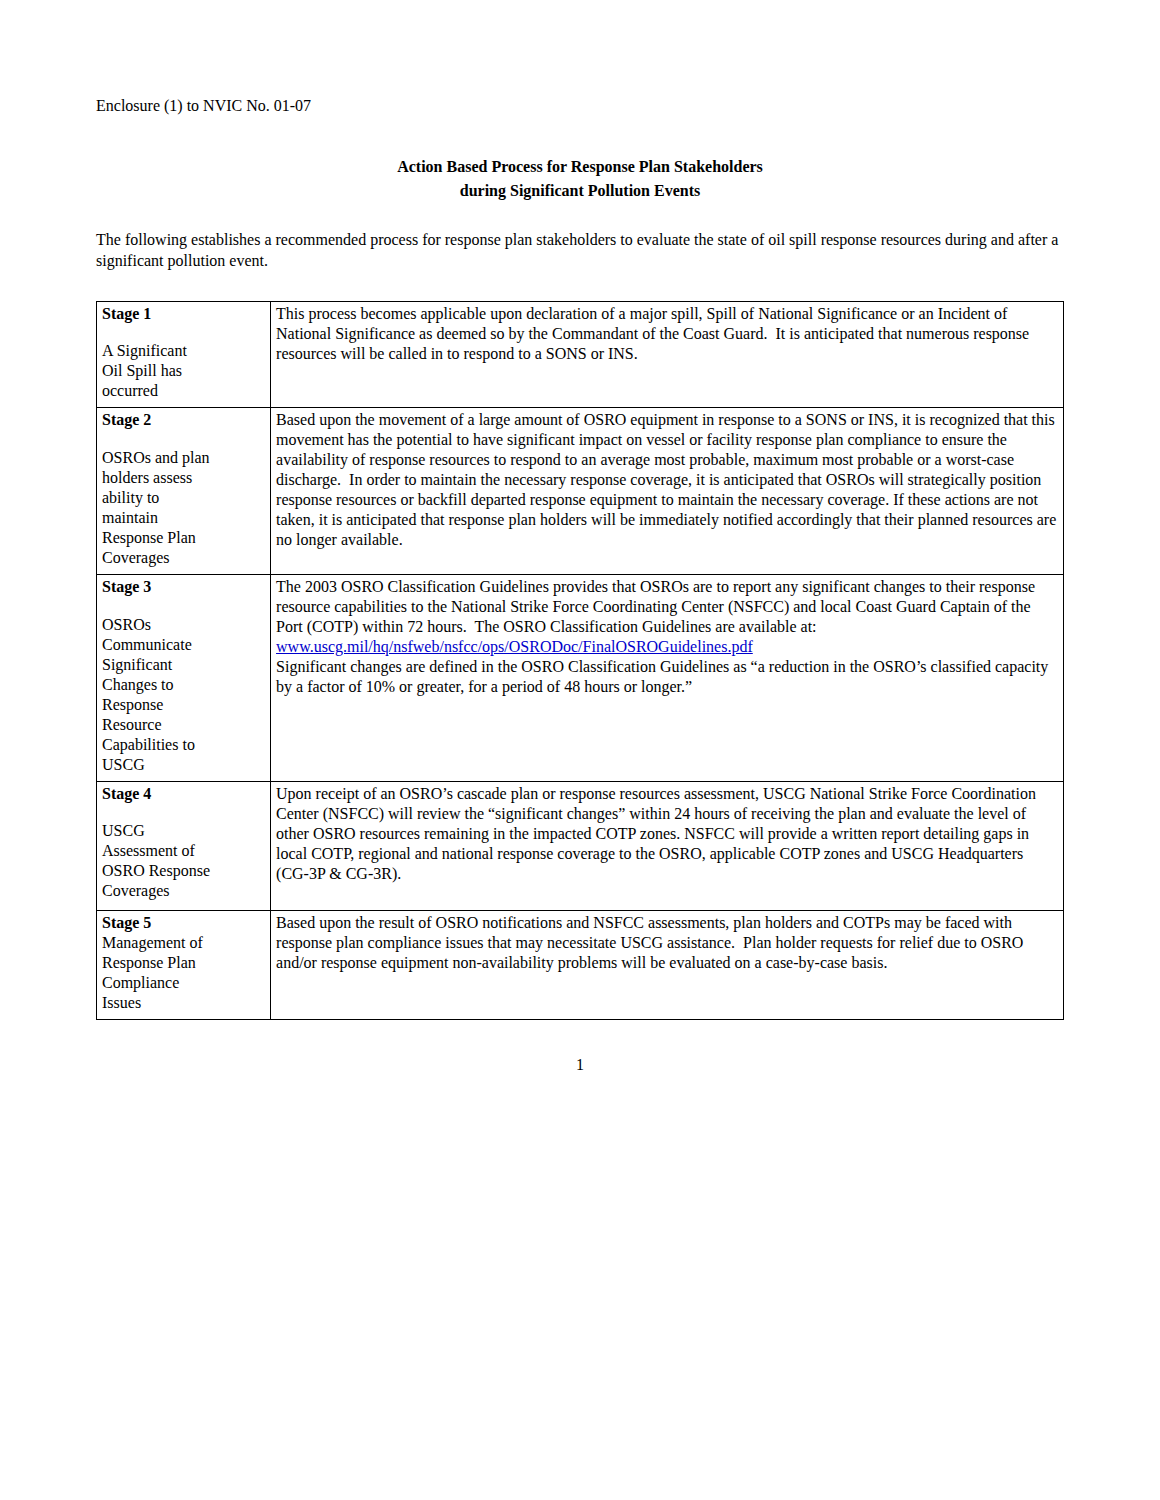Enclosure (1) to NVIC No. 01-07
Action Based Process for Response Plan Stakeholders
during Significant Pollution Events
The following establishes a recommended process for response plan stakeholders to evaluate the state of oil spill response resources during and after a significant pollution event.
| Stage 1 A Significant Oil Spill has occurred | This process becomes applicable upon declaration of a major spill, Spill of National Significance or an Incident of National Significance as deemed so by the Commandant of the Coast Guard. It is anticipated that numerous response resources will be called in to respond to a SONS or INS. |
| Stage 2 OSROs and plan holders assess ability to maintain Response Plan Coverages | Based upon the movement of a large amount of OSRO equipment in response to a SONS or INS, it is recognized that this movement has the potential to have significant impact on vessel or facility response plan compliance to ensure the availability of response resources to respond to an average most probable, maximum most probable or a worst-case discharge. In order to maintain the necessary response coverage, it is anticipated that OSROs will strategically position response resources or backfill departed response equipment to maintain the necessary coverage. If these actions are not taken, it is anticipated that response plan holders will be immediately notified accordingly that their planned resources are no longer available. |
| Stage 3 OSROs Communicate Significant Changes to Response Resource Capabilities to USCG | The 2003 OSRO Classification Guidelines provides that OSROs are to report any significant changes to their response resource capabilities to the National Strike Force Coordinating Center (NSFCC) and local Coast Guard Captain of the Port (COTP) within 72 hours. The OSRO Classification Guidelines are available at: www.uscg.mil/hq/nsfweb/nsfcc/ops/OSRODoc/FinalOSROGuidelines.pdf Significant changes are defined in the OSRO Classification Guidelines as “a reduction in the OSRO’s classified capacity by a factor of 10% or greater, for a period of 48 hours or longer.” |
| Stage 4 USCG Assessment of OSRO Response Coverages | Upon receipt of an OSRO’s cascade plan or response resources assessment, USCG National Strike Force Coordination Center (NSFCC) will review the “significant changes” within 24 hours of receiving the plan and evaluate the level of other OSRO resources remaining in the impacted COTP zones. NSFCC will provide a written report detailing gaps in local COTP, regional and national response coverage to the OSRO, applicable COTP zones and USCG Headquarters (CG-3P & CG-3R). |
| Stage 5 Management of Response Plan Compliance Issues | Based upon the result of OSRO notifications and NSFCC assessments, plan holders and COTPs may be faced with response plan compliance issues that may necessitate USCG assistance. Plan holder requests for relief due to OSRO and/or response equipment non-availability problems will be evaluated on a case-by-case basis. |
1